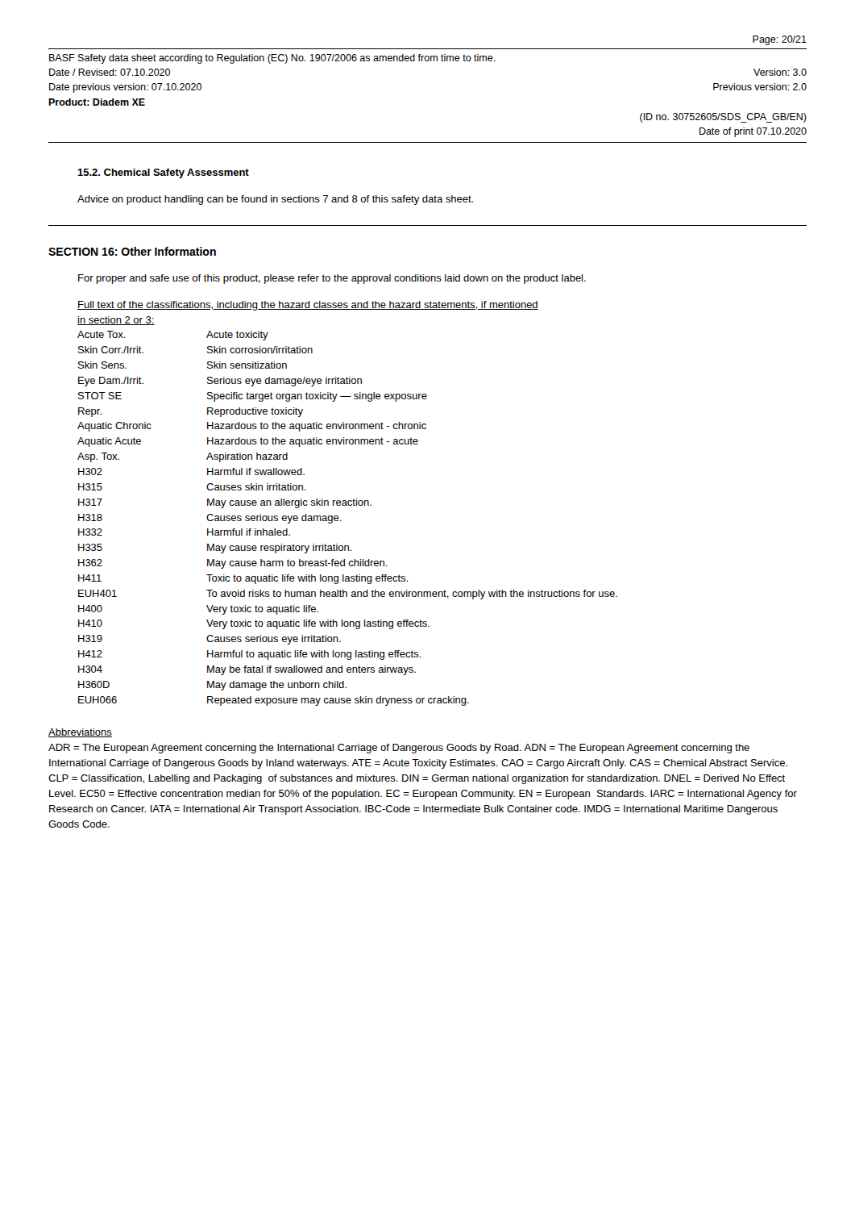Page: 20/21
BASF Safety data sheet according to Regulation (EC) No. 1907/2006 as amended from time to time.
Date / Revised: 07.10.2020
Version: 3.0
Date previous version: 07.10.2020
Previous version: 2.0
Product: Diadem XE
(ID no. 30752605/SDS_CPA_GB/EN)
Date of print 07.10.2020
15.2. Chemical Safety Assessment
Advice on product handling can be found in sections 7 and 8 of this safety data sheet.
SECTION 16: Other Information
For proper and safe use of this product, please refer to the approval conditions laid down on the product label.
Full text of the classifications, including the hazard classes and the hazard statements, if mentioned
in section 2 or 3:
| Acute Tox. | Acute toxicity |
| Skin Corr./Irrit. | Skin corrosion/irritation |
| Skin Sens. | Skin sensitization |
| Eye Dam./Irrit. | Serious eye damage/eye irritation |
| STOT SE | Specific target organ toxicity — single exposure |
| Repr. | Reproductive toxicity |
| Aquatic Chronic | Hazardous to the aquatic environment - chronic |
| Aquatic Acute | Hazardous to the aquatic environment - acute |
| Asp. Tox. | Aspiration hazard |
| H302 | Harmful if swallowed. |
| H315 | Causes skin irritation. |
| H317 | May cause an allergic skin reaction. |
| H318 | Causes serious eye damage. |
| H332 | Harmful if inhaled. |
| H335 | May cause respiratory irritation. |
| H362 | May cause harm to breast-fed children. |
| H411 | Toxic to aquatic life with long lasting effects. |
| EUH401 | To avoid risks to human health and the environment, comply with the instructions for use. |
| H400 | Very toxic to aquatic life. |
| H410 | Very toxic to aquatic life with long lasting effects. |
| H319 | Causes serious eye irritation. |
| H412 | Harmful to aquatic life with long lasting effects. |
| H304 | May be fatal if swallowed and enters airways. |
| H360D | May damage the unborn child. |
| EUH066 | Repeated exposure may cause skin dryness or cracking. |
Abbreviations
ADR = The European Agreement concerning the International Carriage of Dangerous Goods by Road. ADN = The European Agreement concerning the International Carriage of Dangerous Goods by Inland waterways. ATE = Acute Toxicity Estimates. CAO = Cargo Aircraft Only. CAS = Chemical Abstract Service. CLP = Classification, Labelling and Packaging of substances and mixtures. DIN = German national organization for standardization. DNEL = Derived No Effect Level. EC50 = Effective concentration median for 50% of the population. EC = European Community. EN = European Standards. IARC = International Agency for Research on Cancer. IATA = International Air Transport Association. IBC-Code = Intermediate Bulk Container code. IMDG = International Maritime Dangerous Goods Code.